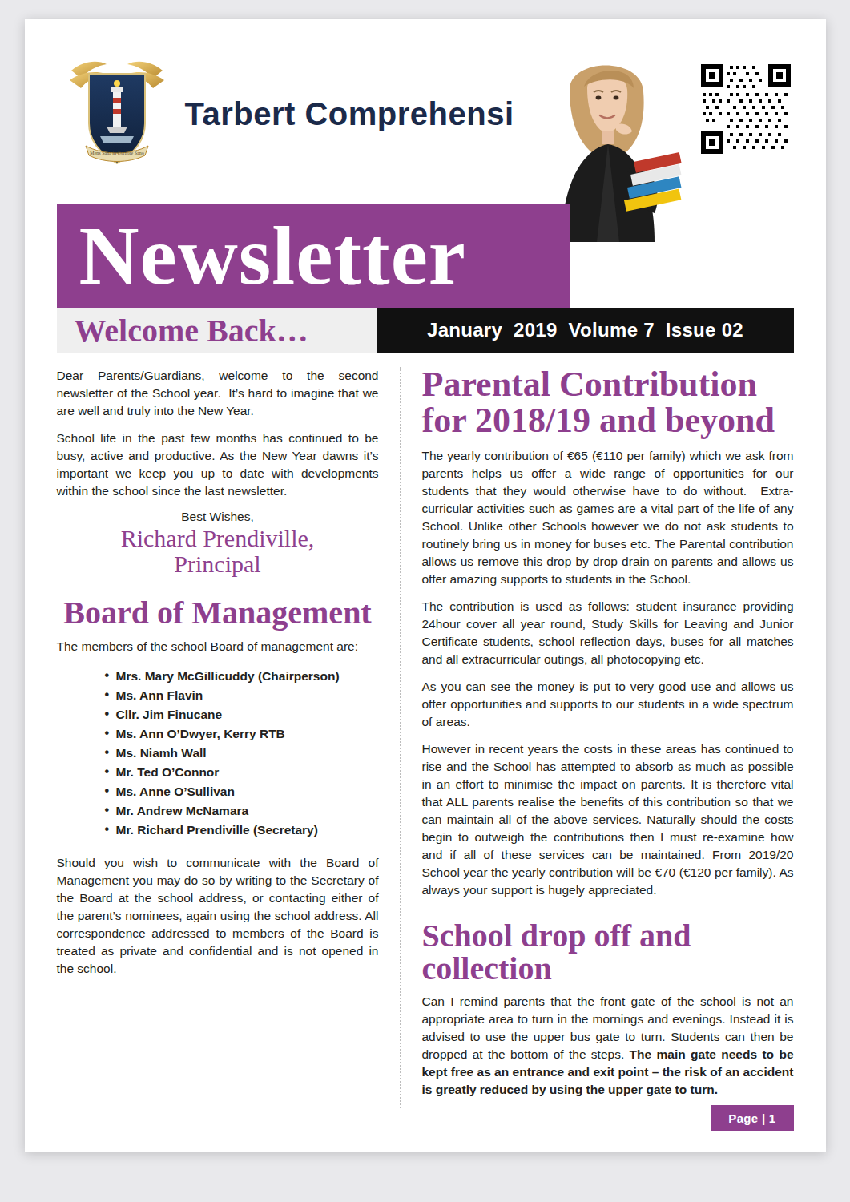Mens Sana in Corpore Sano
Tarbert Comprehensive School
Newsletter
Welcome Back…
January 2019 Volume 7 Issue 02
Dear Parents/Guardians, welcome to the second newsletter of the School year. It’s hard to imagine that we are well and truly into the New Year.
School life in the past few months has continued to be busy, active and productive. As the New Year dawns it’s important we keep you up to date with developments within the school since the last newsletter.
Best Wishes, Richard Prendiville, Principal
Board of Management
The members of the school Board of management are:
Mrs. Mary McGillicuddy (Chairperson)
Ms. Ann Flavin
Cllr. Jim Finucane
Ms. Ann O’Dwyer, Kerry RTB
Ms. Niamh Wall
Mr. Ted O’Connor
Ms. Anne O’Sullivan
Mr. Andrew McNamara
Mr. Richard Prendiville (Secretary)
Should you wish to communicate with the Board of Management you may do so by writing to the Secretary of the Board at the school address, or contacting either of the parent’s nominees, again using the school address. All correspondence addressed to members of the Board is treated as private and confidential and is not opened in the school.
Parental Contribution for 2018/19 and beyond
The yearly contribution of €65 (€110 per family) which we ask from parents helps us offer a wide range of opportunities for our students that they would otherwise have to do without. Extra-curricular activities such as games are a vital part of the life of any School. Unlike other Schools however we do not ask students to routinely bring us in money for buses etc. The Parental contribution allows us remove this drop by drop drain on parents and allows us offer amazing supports to students in the School.
The contribution is used as follows: student insurance providing 24hour cover all year round, Study Skills for Leaving and Junior Certificate students, school reflection days, buses for all matches and all extracurricular outings, all photocopying etc.
As you can see the money is put to very good use and allows us offer opportunities and supports to our students in a wide spectrum of areas.
However in recent years the costs in these areas has continued to rise and the School has attempted to absorb as much as possible in an effort to minimise the impact on parents. It is therefore vital that ALL parents realise the benefits of this contribution so that we can maintain all of the above services. Naturally should the costs begin to outweigh the contributions then I must re-examine how and if all of these services can be maintained. From 2019/20 School year the yearly contribution will be €70 (€120 per family). As always your support is hugely appreciated.
School drop off and collection
Can I remind parents that the front gate of the school is not an appropriate area to turn in the mornings and evenings. Instead it is advised to use the upper bus gate to turn. Students can then be dropped at the bottom of the steps. The main gate needs to be kept free as an entrance and exit point – the risk of an accident is greatly reduced by using the upper gate to turn.
Page | 1